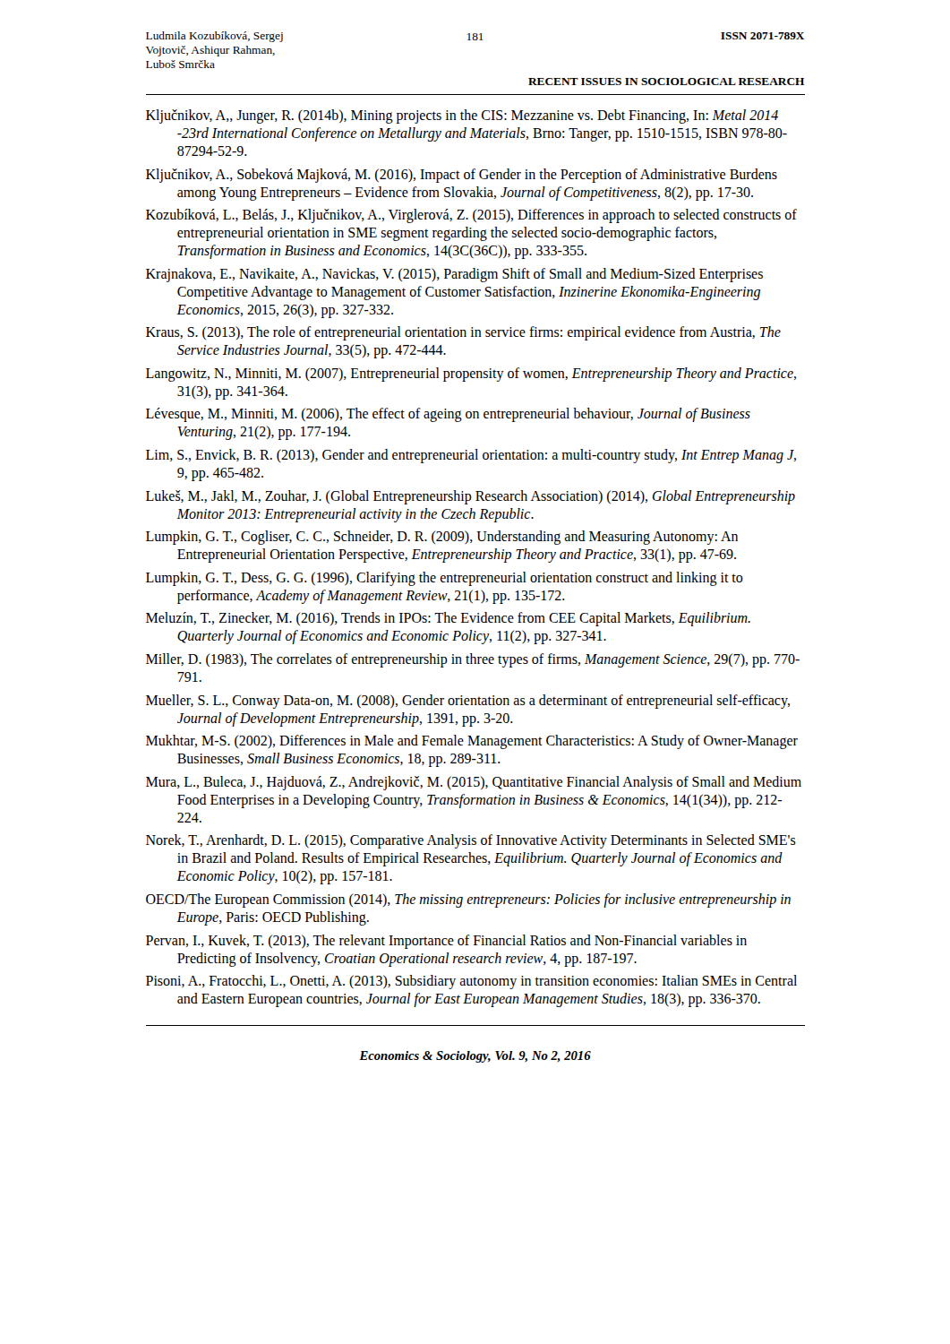Ludmila Kozubíková, Sergej
Vojtovič, Ashiqur Rahman,
Luboš Smrčka
181
ISSN 2071-789X
RECENT ISSUES IN SOCIOLOGICAL RESEARCH
Ključnikov, A,, Junger, R. (2014b), Mining projects in the CIS: Mezzanine vs. Debt Financing, In: Metal 2014 -23rd International Conference on Metallurgy and Materials, Brno: Tanger, pp. 1510-1515, ISBN 978-80-87294-52-9.
Ključnikov, A., Sobeková Majková, M. (2016), Impact of Gender in the Perception of Administrative Burdens among Young Entrepreneurs – Evidence from Slovakia, Journal of Competitiveness, 8(2), pp. 17-30.
Kozubíková, L., Belás, J., Ključnikov, A., Virglerová, Z. (2015), Differences in approach to selected constructs of entrepreneurial orientation in SME segment regarding the selected socio-demographic factors, Transformation in Business and Economics, 14(3C(36C)), pp. 333-355.
Krajnakova, E., Navikaite, A., Navickas, V. (2015), Paradigm Shift of Small and Medium-Sized Enterprises Competitive Advantage to Management of Customer Satisfaction, Inzinerine Ekonomika-Engineering Economics, 2015, 26(3), pp. 327-332.
Kraus, S. (2013), The role of entrepreneurial orientation in service firms: empirical evidence from Austria, The Service Industries Journal, 33(5), pp. 472-444.
Langowitz, N., Minniti, M. (2007), Entrepreneurial propensity of women, Entrepreneurship Theory and Practice, 31(3), pp. 341-364.
Lévesque, M., Minniti, M. (2006), The effect of ageing on entrepreneurial behaviour, Journal of Business Venturing, 21(2), pp. 177-194.
Lim, S., Envick, B. R. (2013), Gender and entrepreneurial orientation: a multi-country study, Int Entrep Manag J, 9, pp. 465-482.
Lukeš, M., Jakl, M., Zouhar, J. (Global Entrepreneurship Research Association) (2014), Global Entrepreneurship Monitor 2013: Entrepreneurial activity in the Czech Republic.
Lumpkin, G. T., Cogliser, C. C., Schneider, D. R. (2009), Understanding and Measuring Autonomy: An Entrepreneurial Orientation Perspective, Entrepreneurship Theory and Practice, 33(1), pp. 47-69.
Lumpkin, G. T., Dess, G. G. (1996), Clarifying the entrepreneurial orientation construct and linking it to performance, Academy of Management Review, 21(1), pp. 135-172.
Meluzín, T., Zinecker, M. (2016), Trends in IPOs: The Evidence from CEE Capital Markets, Equilibrium. Quarterly Journal of Economics and Economic Policy, 11(2), pp. 327-341.
Miller, D. (1983), The correlates of entrepreneurship in three types of firms, Management Science, 29(7), pp. 770-791.
Mueller, S. L., Conway Data-on, M. (2008), Gender orientation as a determinant of entrepreneurial self-efficacy, Journal of Development Entrepreneurship, 1391, pp. 3-20.
Mukhtar, M-S. (2002), Differences in Male and Female Management Characteristics: A Study of Owner-Manager Businesses, Small Business Economics, 18, pp. 289-311.
Mura, L., Buleca, J., Hajduová, Z., Andrejkovič, M. (2015), Quantitative Financial Analysis of Small and Medium Food Enterprises in a Developing Country, Transformation in Business & Economics, 14(1(34)), pp. 212-224.
Norek, T., Arenhardt, D. L. (2015), Comparative Analysis of Innovative Activity Determinants in Selected SME's in Brazil and Poland. Results of Empirical Researches, Equilibrium. Quarterly Journal of Economics and Economic Policy, 10(2), pp. 157-181.
OECD/The European Commission (2014), The missing entrepreneurs: Policies for inclusive entrepreneurship in Europe, Paris: OECD Publishing.
Pervan, I., Kuvek, T. (2013), The relevant Importance of Financial Ratios and Non-Financial variables in Predicting of Insolvency, Croatian Operational research review, 4, pp. 187-197.
Pisoni, A., Fratocchi, L., Onetti, A. (2013), Subsidiary autonomy in transition economies: Italian SMEs in Central and Eastern European countries, Journal for East European Management Studies, 18(3), pp. 336-370.
Economics & Sociology, Vol. 9, No 2, 2016